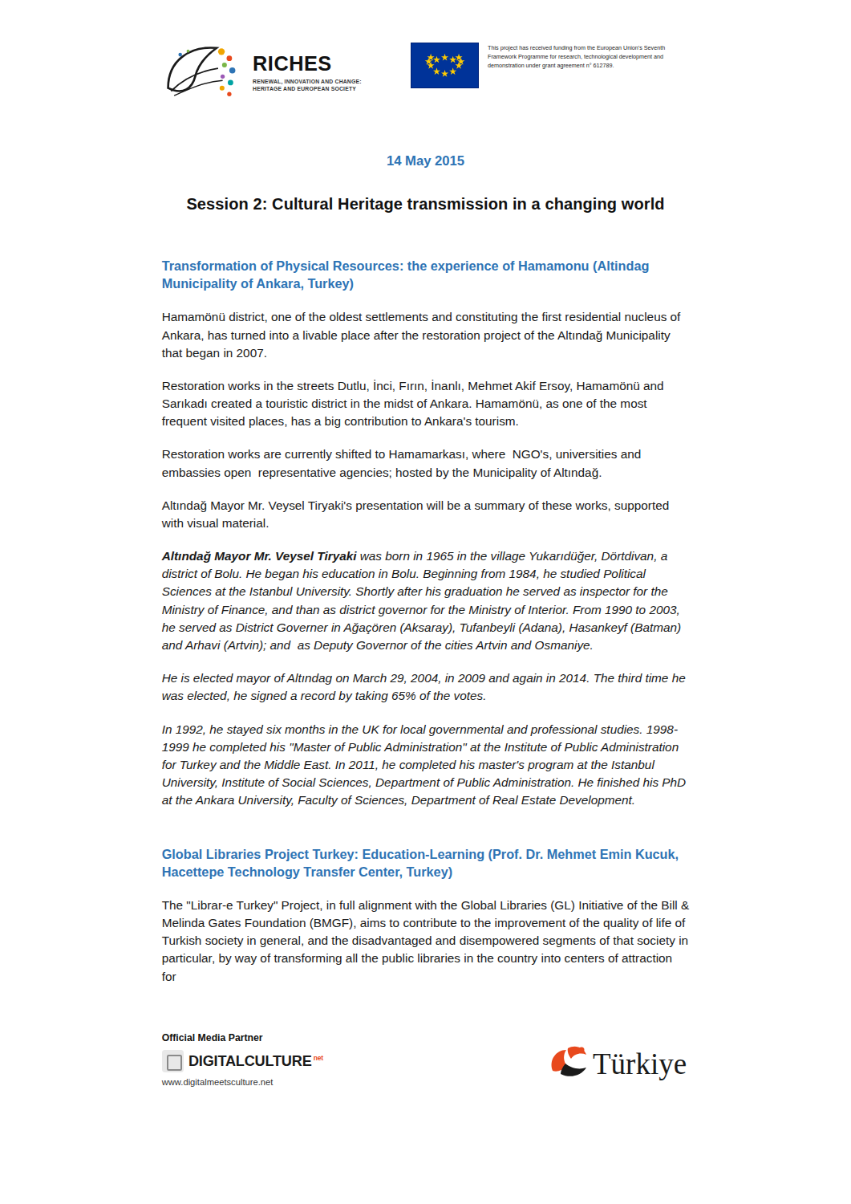RICHES
Renewal, Innovation and Change:
Heritage and European Society
This project has received funding from the European Union's Seventh Framework Programme for research, technological development and demonstration under grant agreement n° 612789.
14 May 2015
Session 2: Cultural Heritage transmission in a changing world
Transformation of Physical Resources: the experience of Hamamonu (Altindag Municipality of Ankara, Turkey)
Hamamönü district, one of the oldest settlements and constituting the first residential nucleus of Ankara, has turned into a livable place after the restoration project of the Altındağ Municipality that began in 2007.
Restoration works in the streets Dutlu, İnci, Fırın, İnanlı, Mehmet Akif Ersoy, Hamamönü and Sarıkadı created a touristic district in the midst of Ankara. Hamamönü, as one of the most frequent visited places, has a big contribution to Ankara's tourism.
Restoration works are currently shifted to Hamamarkası, where NGO's, universities and embassies open representative agencies; hosted by the Municipality of Altındağ.
Altındağ Mayor Mr. Veysel Tiryaki's presentation will be a summary of these works, supported with visual material.
Altındağ Mayor Mr. Veysel Tiryaki was born in 1965 in the village Yukarıdüğer, Dörtdivan, a district of Bolu. He began his education in Bolu. Beginning from 1984, he studied Political Sciences at the Istanbul University. Shortly after his graduation he served as inspector for the Ministry of Finance, and than as district governor for the Ministry of Interior. From 1990 to 2003, he served as District Governer in Ağaçören (Aksaray), Tufanbeyli (Adana), Hasankeyf (Batman) and Arhavi (Artvin); and as Deputy Governor of the cities Artvin and Osmaniye.
He is elected mayor of Altındag on March 29, 2004, in 2009 and again in 2014. The third time he was elected, he signed a record by taking 65% of the votes.
In 1992, he stayed six months in the UK for local governmental and professional studies. 1998-1999 he completed his "Master of Public Administration" at the Institute of Public Administration for Turkey and the Middle East. In 2011, he completed his master's program at the Istanbul University, Institute of Social Sciences, Department of Public Administration. He finished his PhD at the Ankara University, Faculty of Sciences, Department of Real Estate Development.
Global Libraries Project Turkey: Education-Learning (Prof. Dr. Mehmet Emin Kucuk, Hacettepe Technology Transfer Center, Turkey)
The "Librar-e Turkey" Project, in full alignment with the Global Libraries (GL) Initiative of the Bill & Melinda Gates Foundation (BMGF), aims to contribute to the improvement of the quality of life of Turkish society in general, and the disadvantaged and disempowered segments of that society in particular, by way of transforming all the public libraries in the country into centers of attraction for
Official Media Partner
DIGITALCULTURE net
www.digitalmeetsculture.net
Türkiye